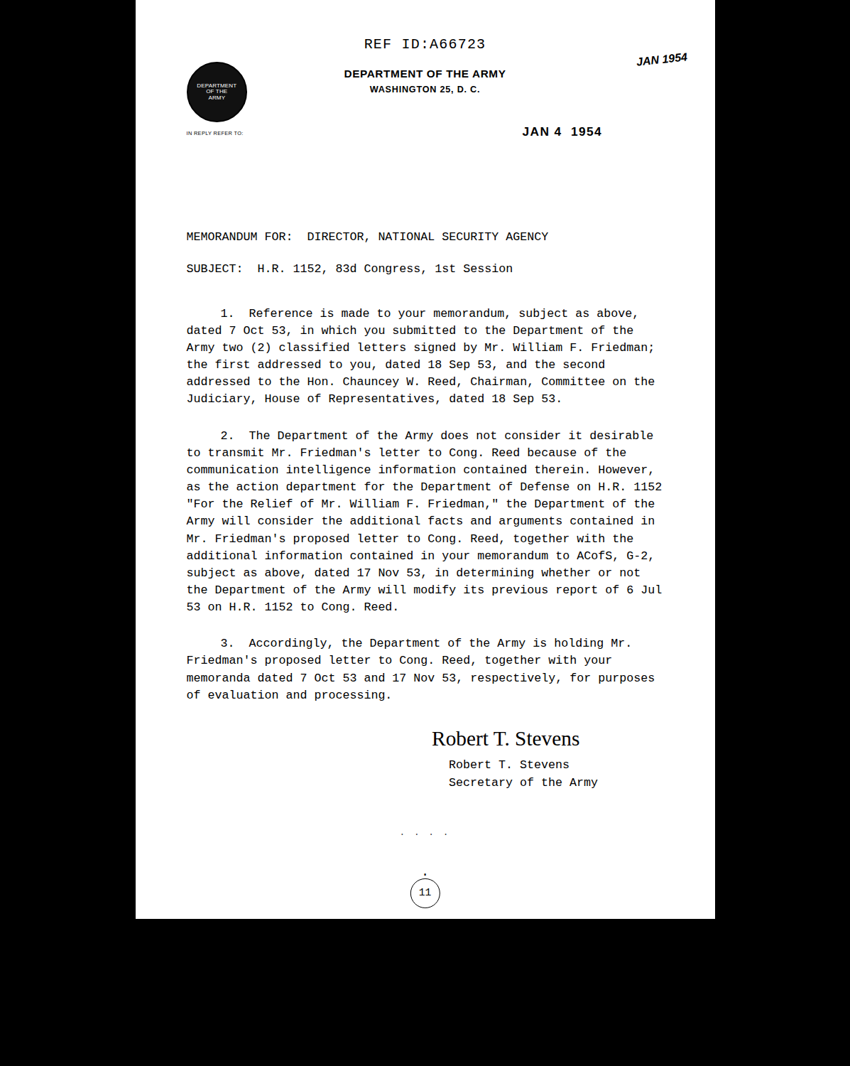REF ID:A66723
DEPARTMENT
OF THE
ARMY
JAN 1954
DEPARTMENT OF THE ARMY
WASHINGTON 25, D. C.
IN REPLY REFER TO:
JAN 4 1954
MEMORANDUM FOR: DIRECTOR, NATIONAL SECURITY AGENCY
SUBJECT: H.R. 1152, 83d Congress, 1st Session
1. Reference is made to your memorandum, subject as above, dated 7 Oct 53, in which you submitted to the Department of the Army two (2) classified letters signed by Mr. William F. Friedman; the first addressed to you, dated 18 Sep 53, and the second addressed to the Hon. Chauncey W. Reed, Chairman, Committee on the Judiciary, House of Representatives, dated 18 Sep 53.
2. The Department of the Army does not consider it desirable to transmit Mr. Friedman's letter to Cong. Reed because of the communication intelligence information contained therein. However, as the action department for the Department of Defense on H.R. 1152 "For the Relief of Mr. William F. Friedman," the Department of the Army will consider the additional facts and arguments contained in Mr. Friedman's proposed letter to Cong. Reed, together with the additional information contained in your memorandum to ACofS, G-2, subject as above, dated 17 Nov 53, in determining whether or not the Department of the Army will modify its previous report of 6 Jul 53 on H.R. 1152 to Cong. Reed.
3. Accordingly, the Department of the Army is holding Mr. Friedman's proposed letter to Cong. Reed, together with your memoranda dated 7 Oct 53 and 17 Nov 53, respectively, for purposes of evaluation and processing.
Robert T. Stevens
Robert T. Stevens
Secretary of the Army
· · · ·
·
11